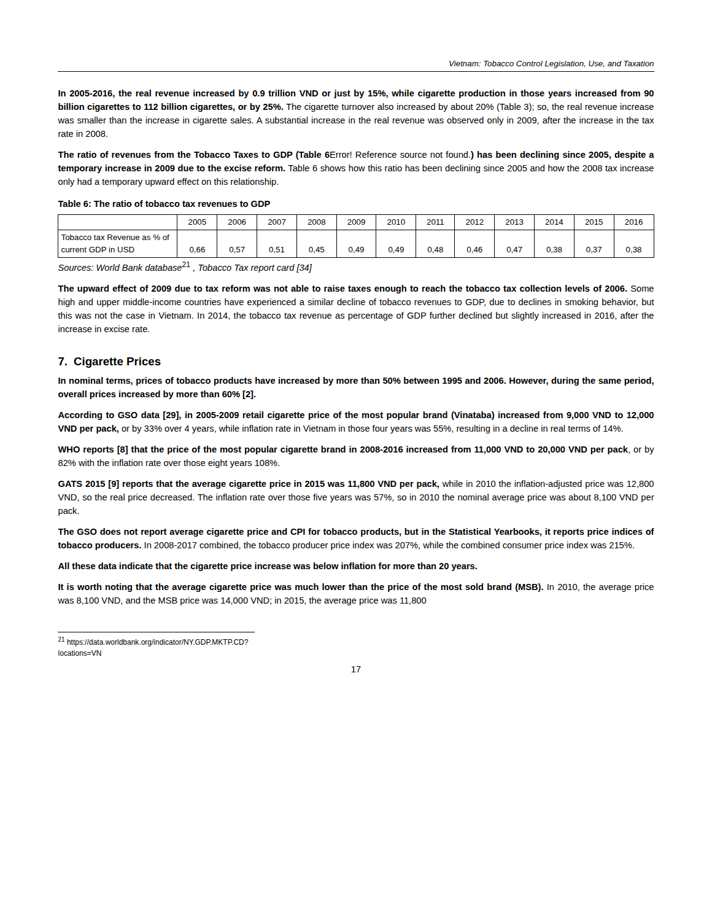Vietnam: Tobacco Control Legislation, Use, and Taxation
In 2005-2016, the real revenue increased by 0.9 trillion VND or just by 15%, while cigarette production in those years increased from 90 billion cigarettes to 112 billion cigarettes, or by 25%. The cigarette turnover also increased by about 20% (Table 3); so, the real revenue increase was smaller than the increase in cigarette sales. A substantial increase in the real revenue was observed only in 2009, after the increase in the tax rate in 2008.
The ratio of revenues from the Tobacco Taxes to GDP (Table 6 Error! Reference source not found.) has been declining since 2005, despite a temporary increase in 2009 due to the excise reform. Table 6 shows how this ratio has been declining since 2005 and how the 2008 tax increase only had a temporary upward effect on this relationship.
Table 6: The ratio of tobacco tax revenues to GDP
| | 2005 | 2006 | 2007 | 2008 | 2009 | 2010 | 2011 | 2012 | 2013 | 2014 | 2015 | 2016 |
| Tobacco tax Revenue as % of current GDP in USD | 0,66 | 0,57 | 0,51 | 0,45 | 0,49 | 0,49 | 0,48 | 0,46 | 0,47 | 0,38 | 0,37 | 0,38 |
Sources: World Bank database21 , Tobacco Tax report card [34]
The upward effect of 2009 due to tax reform was not able to raise taxes enough to reach the tobacco tax collection levels of 2006. Some high and upper middle-income countries have experienced a similar decline of tobacco revenues to GDP, due to declines in smoking behavior, but this was not the case in Vietnam. In 2014, the tobacco tax revenue as percentage of GDP further declined but slightly increased in 2016, after the increase in excise rate.
7. Cigarette Prices
In nominal terms, prices of tobacco products have increased by more than 50% between 1995 and 2006. However, during the same period, overall prices increased by more than 60% [2].
According to GSO data [29], in 2005-2009 retail cigarette price of the most popular brand (Vinataba) increased from 9,000 VND to 12,000 VND per pack, or by 33% over 4 years, while inflation rate in Vietnam in those four years was 55%, resulting in a decline in real terms of 14%.
WHO reports [8] that the price of the most popular cigarette brand in 2008-2016 increased from 11,000 VND to 20,000 VND per pack, or by 82% with the inflation rate over those eight years 108%.
GATS 2015 [9] reports that the average cigarette price in 2015 was 11,800 VND per pack, while in 2010 the inflation-adjusted price was 12,800 VND, so the real price decreased. The inflation rate over those five years was 57%, so in 2010 the nominal average price was about 8,100 VND per pack.
The GSO does not report average cigarette price and CPI for tobacco products, but in the Statistical Yearbooks, it reports price indices of tobacco producers. In 2008-2017 combined, the tobacco producer price index was 207%, while the combined consumer price index was 215%.
All these data indicate that the cigarette price increase was below inflation for more than 20 years.
It is worth noting that the average cigarette price was much lower than the price of the most sold brand (MSB). In 2010, the average price was 8,100 VND, and the MSB price was 14,000 VND; in 2015, the average price was 11,800
21 https://data.worldbank.org/indicator/NY.GDP.MKTP.CD?locations=VN
17